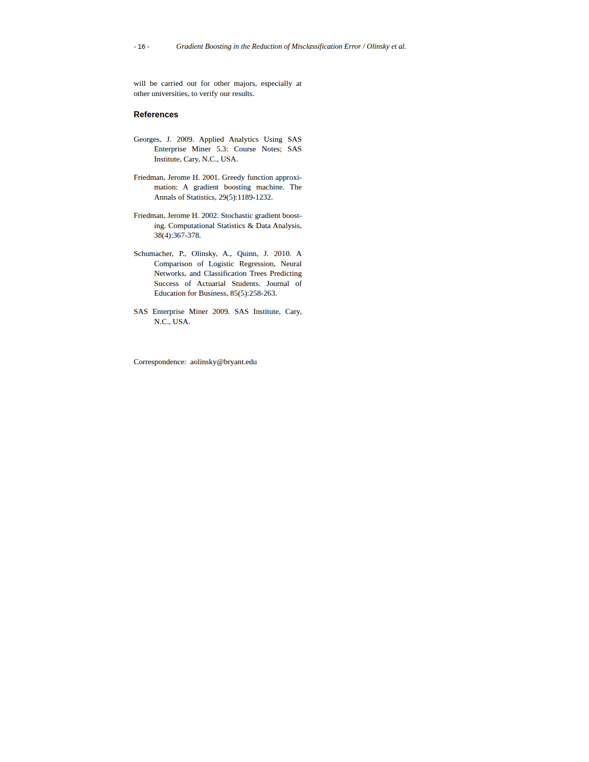- 16 - Gradient Boosting in the Reduction of Misclassification Error / Olinsky et al.
will be carried out for other majors, especially at other universities, to verify our results.
References
Georges, J. 2009. Applied Analytics Using SAS Enterprise Miner 5.3: Course Notes; SAS Institute, Cary, N.C., USA.
Friedman, Jerome H. 2001. Greedy function approximation: A gradient boosting machine. The Annals of Statistics, 29(5):1189-1232.
Friedman, Jerome H. 2002. Stochastic gradient boosting. Computational Statistics & Data Analysis, 38(4):367-378.
Schumacher, P., Olinsky, A., Quinn, J. 2010. A Comparison of Logistic Regression, Neural Networks, and Classification Trees Predicting Success of Actuarial Students. Journal of Education for Business, 85(5):258-263.
SAS Enterprise Miner 2009. SAS Institute, Cary, N.C., USA.
Correspondence: aolinsky@bryant.edu